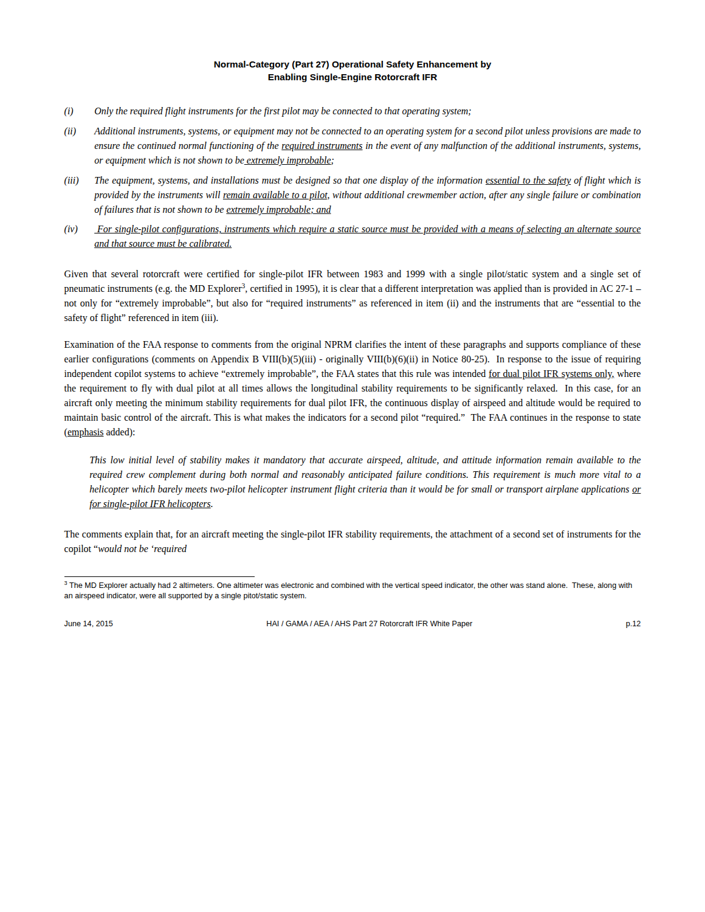Normal-Category (Part 27) Operational Safety Enhancement by
Enabling Single-Engine Rotorcraft IFR
(i) Only the required flight instruments for the first pilot may be connected to that operating system;
(ii) Additional instruments, systems, or equipment may not be connected to an operating system for a second pilot unless provisions are made to ensure the continued normal functioning of the required instruments in the event of any malfunction of the additional instruments, systems, or equipment which is not shown to be extremely improbable;
(iii) The equipment, systems, and installations must be designed so that one display of the information essential to the safety of flight which is provided by the instruments will remain available to a pilot, without additional crewmember action, after any single failure or combination of failures that is not shown to be extremely improbable; and
(iv) For single-pilot configurations, instruments which require a static source must be provided with a means of selecting an alternate source and that source must be calibrated.
Given that several rotorcraft were certified for single-pilot IFR between 1983 and 1999 with a single pilot/static system and a single set of pneumatic instruments (e.g. the MD Explorer3, certified in 1995), it is clear that a different interpretation was applied than is provided in AC 27-1 – not only for “extremely improbable”, but also for “required instruments” as referenced in item (ii) and the instruments that are “essential to the safety of flight” referenced in item (iii).
Examination of the FAA response to comments from the original NPRM clarifies the intent of these paragraphs and supports compliance of these earlier configurations (comments on Appendix B VIII(b)(5)(iii) - originally VIII(b)(6)(ii) in Notice 80-25). In response to the issue of requiring independent copilot systems to achieve “extremely improbable”, the FAA states that this rule was intended for dual pilot IFR systems only, where the requirement to fly with dual pilot at all times allows the longitudinal stability requirements to be significantly relaxed. In this case, for an aircraft only meeting the minimum stability requirements for dual pilot IFR, the continuous display of airspeed and altitude would be required to maintain basic control of the aircraft. This is what makes the indicators for a second pilot “required.” The FAA continues in the response to state (emphasis added):
This low initial level of stability makes it mandatory that accurate airspeed, altitude, and attitude information remain available to the required crew complement during both normal and reasonably anticipated failure conditions. This requirement is much more vital to a helicopter which barely meets two-pilot helicopter instrument flight criteria than it would be for small or transport airplane applications or for single-pilot IFR helicopters.
The comments explain that, for an aircraft meeting the single-pilot IFR stability requirements, the attachment of a second set of instruments for the copilot “would not be ‘required
3 The MD Explorer actually had 2 altimeters. One altimeter was electronic and combined with the vertical speed indicator, the other was stand alone. These, along with an airspeed indicator, were all supported by a single pitot/static system.
June 14, 2015 HAI / GAMA / AEA / AHS Part 27 Rotorcraft IFR White Paper p.12